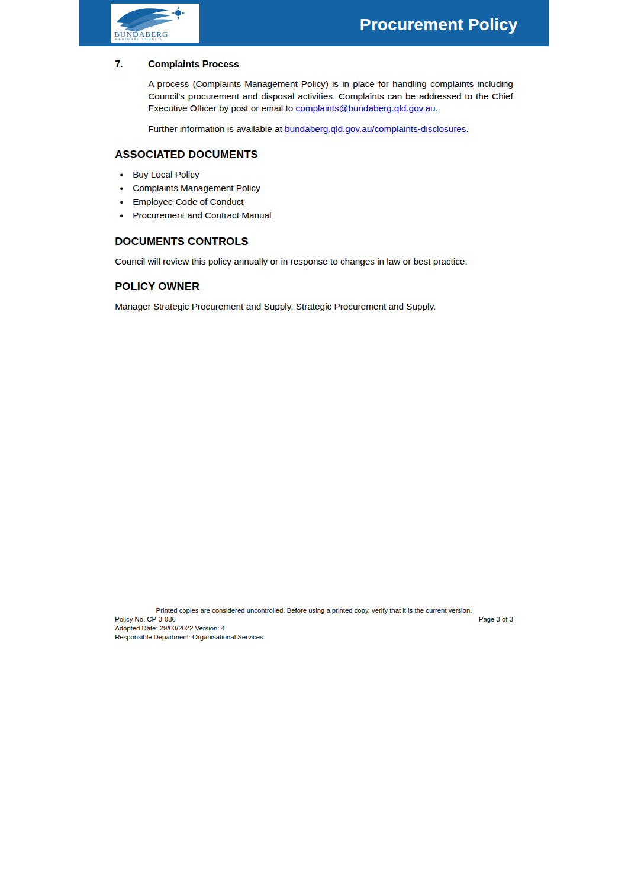BUNDABERG REGIONAL COUNCIL
Procurement Policy
7. Complaints Process
A process (Complaints Management Policy) is in place for handling complaints including Council’s procurement and disposal activities. Complaints can be addressed to the Chief Executive Officer by post or email to complaints@bundaberg.qld.gov.au.
Further information is available at bundaberg.qld.gov.au/complaints-disclosures.
ASSOCIATED DOCUMENTS
Buy Local Policy
Complaints Management Policy
Employee Code of Conduct
Procurement and Contract Manual
DOCUMENTS CONTROLS
Council will review this policy annually or in response to changes in law or best practice.
POLICY OWNER
Manager Strategic Procurement and Supply, Strategic Procurement and Supply.
Printed copies are considered uncontrolled. Before using a printed copy, verify that it is the current version.
Policy No. CP-3-036
Adopted Date: 29/03/2022 Version: 4
Responsible Department: Organisational Services
Page 3 of 3